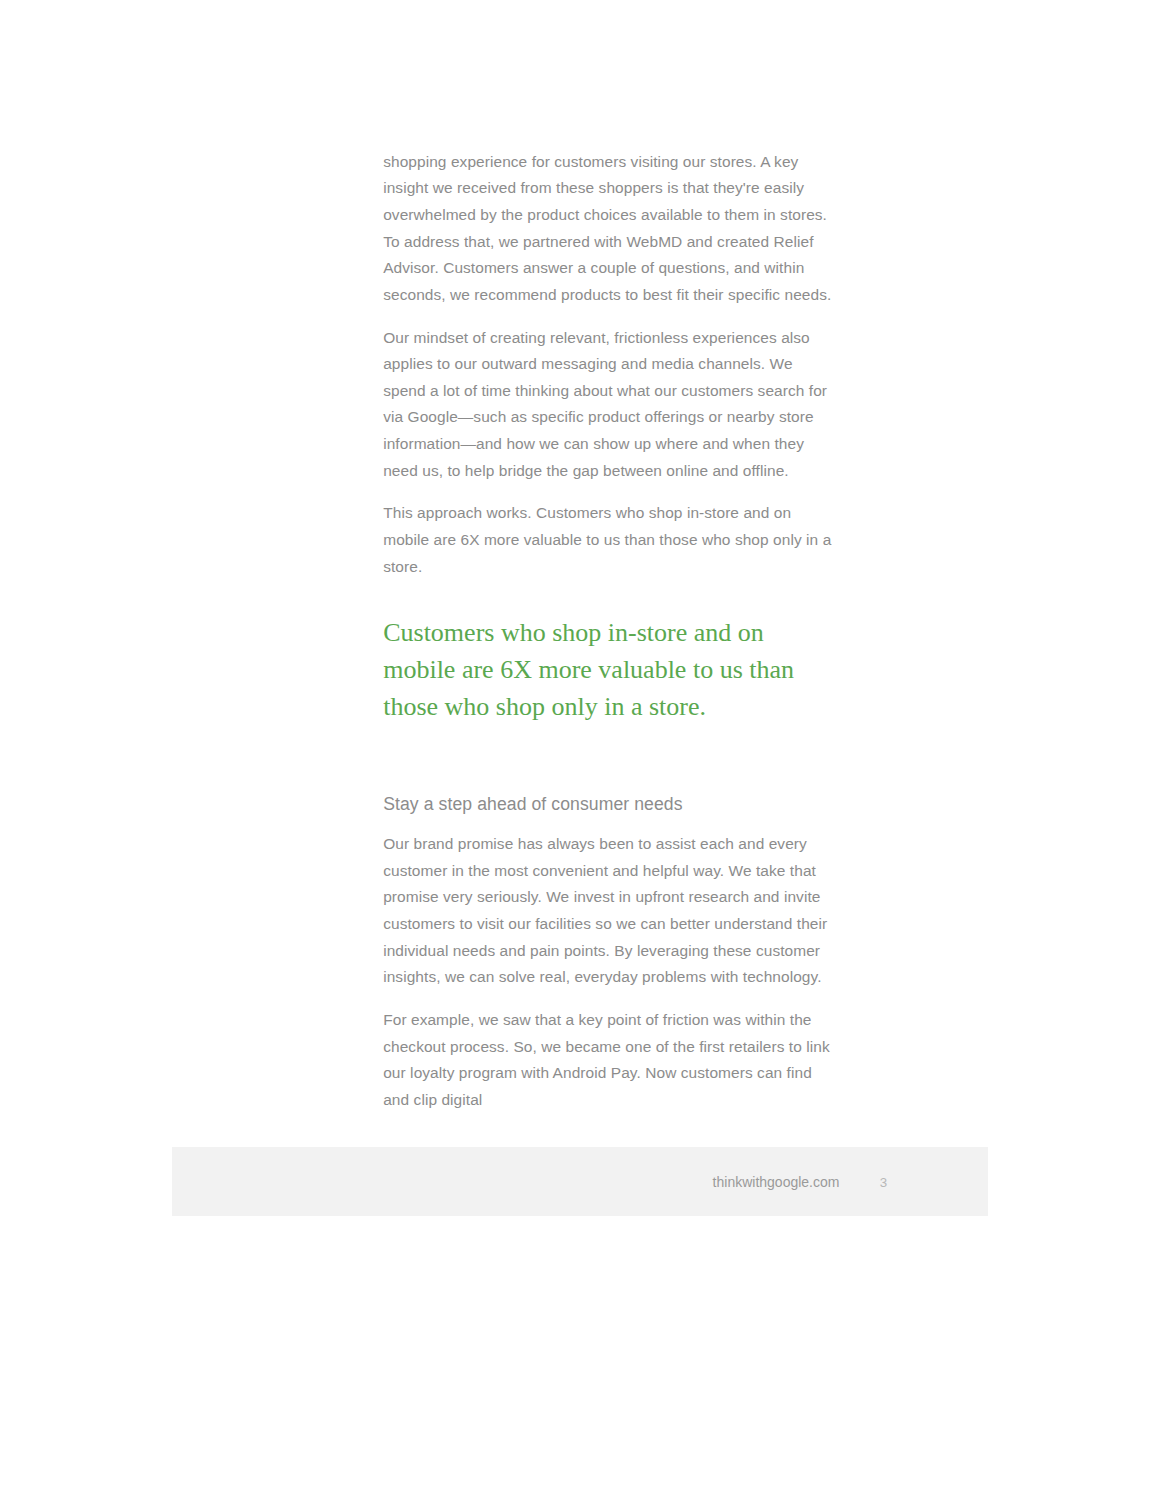shopping experience for customers visiting our stores. A key insight we received from these shoppers is that they're easily overwhelmed by the product choices available to them in stores. To address that, we partnered with WebMD and created Relief Advisor. Customers answer a couple of questions, and within seconds, we recommend products to best fit their specific needs.
Our mindset of creating relevant, frictionless experiences also applies to our outward messaging and media channels. We spend a lot of time thinking about what our customers search for via Google—such as specific product offerings or nearby store information—and how we can show up where and when they need us, to help bridge the gap between online and offline.
This approach works. Customers who shop in-store and on mobile are 6X more valuable to us than those who shop only in a store.
Customers who shop in-store and on mobile are 6X more valuable to us than those who shop only in a store.
Stay a step ahead of consumer needs
Our brand promise has always been to assist each and every customer in the most convenient and helpful way. We take that promise very seriously. We invest in upfront research and invite customers to visit our facilities so we can better understand their individual needs and pain points. By leveraging these customer insights, we can solve real, everyday problems with technology.
For example, we saw that a key point of friction was within the checkout process. So, we became one of the first retailers to link our loyalty program with Android Pay. Now customers can find and clip digital
thinkwithgoogle.com 3